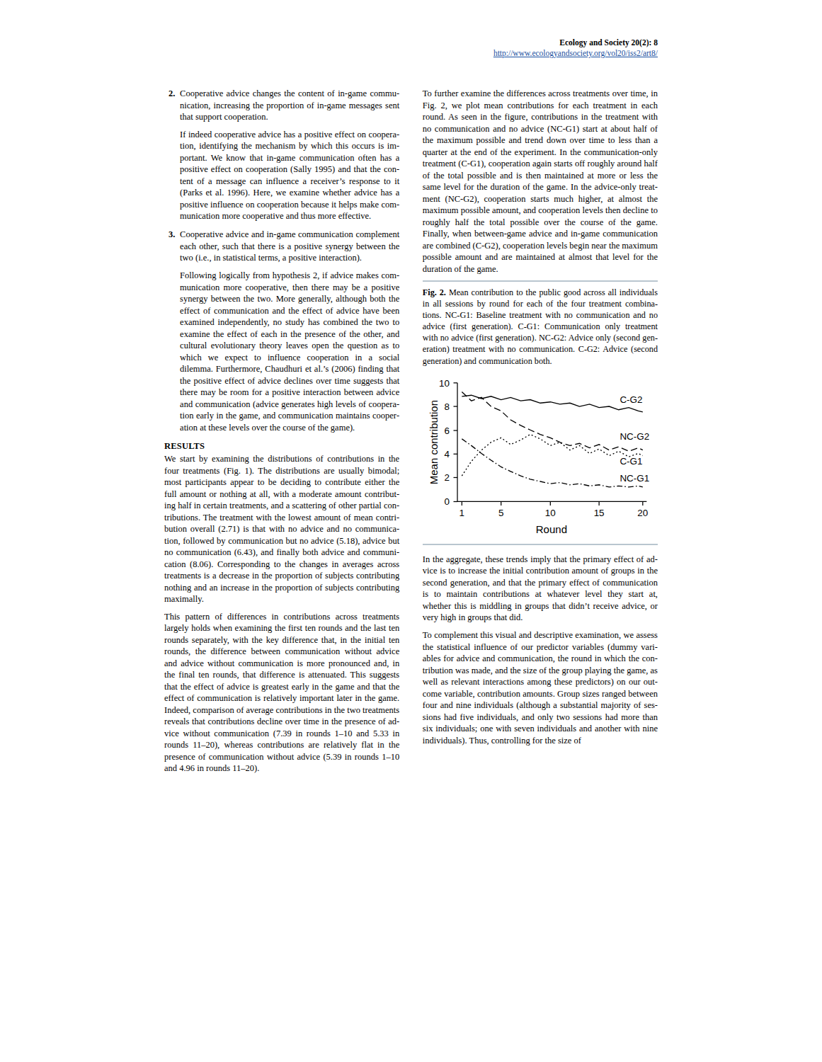Ecology and Society 20(2): 8
http://www.ecologyandsociety.org/vol20/iss2/art8/
2.
Cooperative advice changes the content of in-game communication, increasing the proportion of in-game messages sent that support cooperation.
If indeed cooperative advice has a positive effect on cooperation, identifying the mechanism by which this occurs is important. We know that in-game communication often has a positive effect on cooperation (Sally 1995) and that the content of a message can influence a receiver’s response to it (Parks et al. 1996). Here, we examine whether advice has a positive influence on cooperation because it helps make communication more cooperative and thus more effective.
3.
Cooperative advice and in-game communication complement each other, such that there is a positive synergy between the two (i.e., in statistical terms, a positive interaction).
Following logically from hypothesis 2, if advice makes communication more cooperative, then there may be a positive synergy between the two. More generally, although both the effect of communication and the effect of advice have been examined independently, no study has combined the two to examine the effect of each in the presence of the other, and cultural evolutionary theory leaves open the question as to which we expect to influence cooperation in a social dilemma. Furthermore, Chaudhuri et al.’s (2006) finding that the positive effect of advice declines over time suggests that there may be room for a positive interaction between advice and communication (advice generates high levels of cooperation early in the game, and communication maintains cooperation at these levels over the course of the game).
RESULTS
We start by examining the distributions of contributions in the four treatments (Fig. 1). The distributions are usually bimodal; most participants appear to be deciding to contribute either the full amount or nothing at all, with a moderate amount contributing half in certain treatments, and a scattering of other partial contributions. The treatment with the lowest amount of mean contribution overall (2.71) is that with no advice and no communication, followed by communication but no advice (5.18), advice but no communication (6.43), and finally both advice and communication (8.06). Corresponding to the changes in averages across treatments is a decrease in the proportion of subjects contributing nothing and an increase in the proportion of subjects contributing maximally.
This pattern of differences in contributions across treatments largely holds when examining the first ten rounds and the last ten rounds separately, with the key difference that, in the initial ten rounds, the difference between communication without advice and advice without communication is more pronounced and, in the final ten rounds, that difference is attenuated. This suggests that the effect of advice is greatest early in the game and that the effect of communication is relatively important later in the game. Indeed, comparison of average contributions in the two treatments reveals that contributions decline over time in the presence of advice without communication (7.39 in rounds 1–10 and 5.33 in rounds 11–20), whereas contributions are relatively flat in the presence of communication without advice (5.39 in rounds 1–10 and 4.96 in rounds 11–20).
To further examine the differences across treatments over time, in Fig. 2, we plot mean contributions for each treatment in each round. As seen in the figure, contributions in the treatment with no communication and no advice (NC-G1) start at about half of the maximum possible and trend down over time to less than a quarter at the end of the experiment. In the communication-only treatment (C-G1), cooperation again starts off roughly around half of the total possible and is then maintained at more or less the same level for the duration of the game. In the advice-only treatment (NC-G2), cooperation starts much higher, at almost the maximum possible amount, and cooperation levels then decline to roughly half the total possible over the course of the game. Finally, when between-game advice and in-game communication are combined (C-G2), cooperation levels begin near the maximum possible amount and are maintained at almost that level for the duration of the game.
Fig. 2. Mean contribution to the public good across all individuals in all sessions by round for each of the four treatment combinations. NC-G1: Baseline treatment with no communication and no advice (first generation). C-G1: Communication only treatment with no advice (first generation). NC-G2: Advice only (second generation) treatment with no communication. C-G2: Advice (second generation) and communication both.
0 2 4 6 8 10 1 5 10 15 20 Round Mean contribution C-G2 NC-G2 C-G1 NC-G1
In the aggregate, these trends imply that the primary effect of advice is to increase the initial contribution amount of groups in the second generation, and that the primary effect of communication is to maintain contributions at whatever level they start at, whether this is middling in groups that didn’t receive advice, or very high in groups that did.
To complement this visual and descriptive examination, we assess the statistical influence of our predictor variables (dummy variables for advice and communication, the round in which the contribution was made, and the size of the group playing the game, as well as relevant interactions among these predictors) on our outcome variable, contribution amounts. Group sizes ranged between four and nine individuals (although a substantial majority of sessions had five individuals, and only two sessions had more than six individuals; one with seven individuals and another with nine individuals). Thus, controlling for the size of